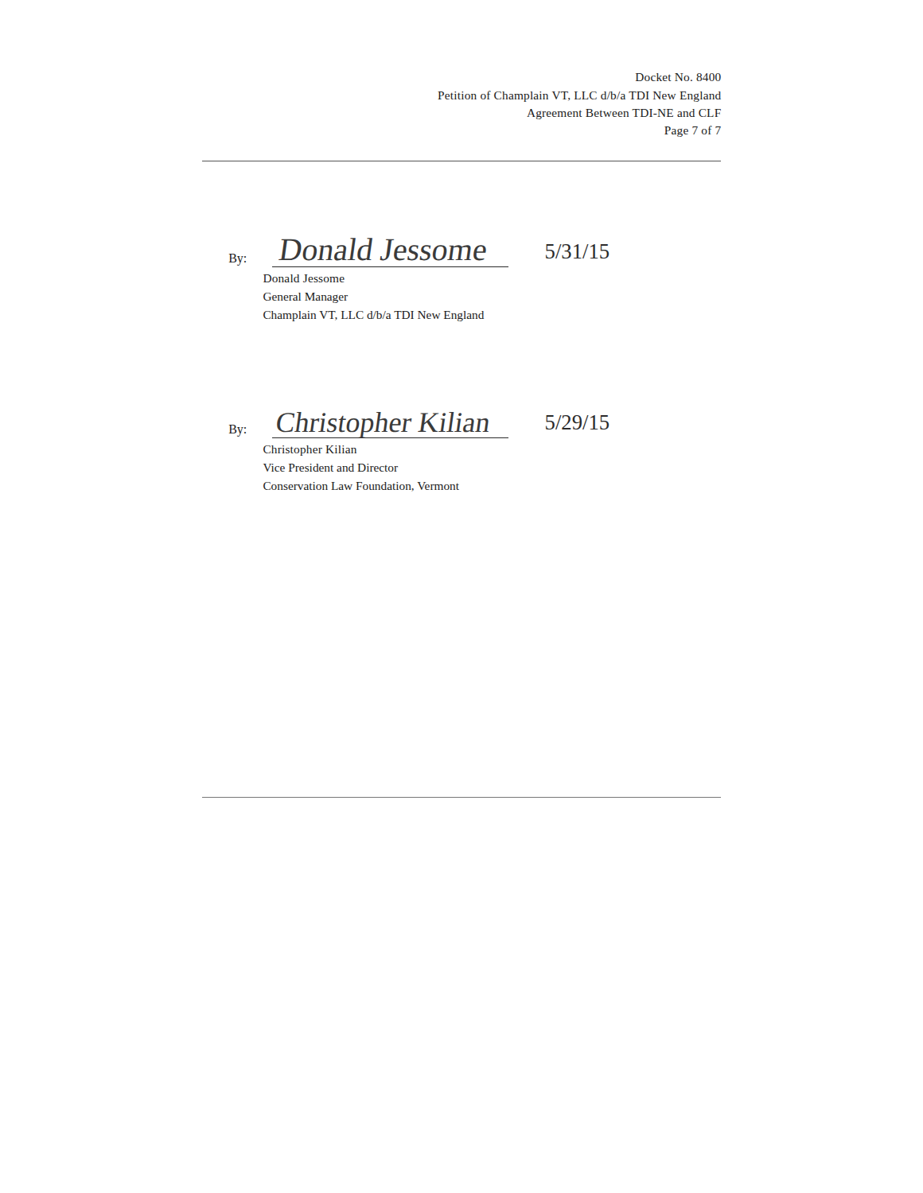Docket No. 8400
Petition of Champlain VT, LLC d/b/a TDI New England
Agreement Between TDI-NE and CLF
Page 7 of 7
By:
Donald Jessome
5/31/15
Donald Jessome
General Manager
Champlain VT, LLC d/b/a TDI New England
By:
Christopher Kilian
5/29/15
Christopher Kilian
Vice President and Director
Conservation Law Foundation, Vermont